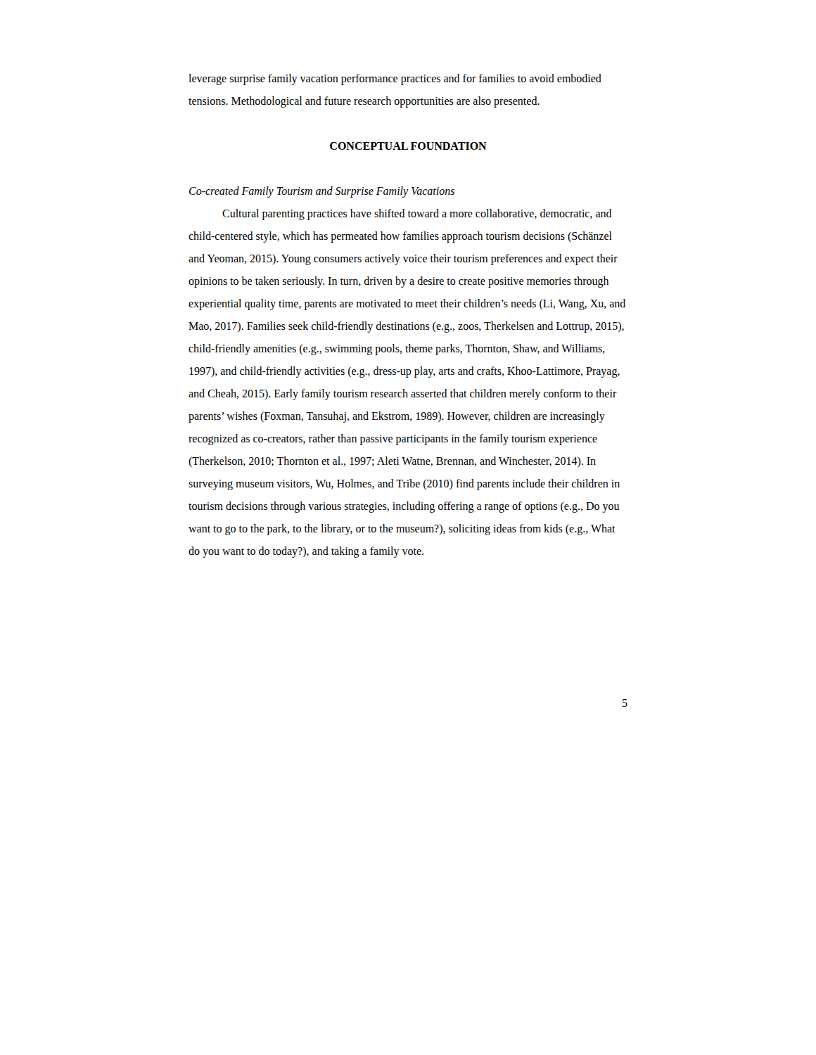leverage surprise family vacation performance practices and for families to avoid embodied tensions. Methodological and future research opportunities are also presented.
Conceptual Foundation
Co-created Family Tourism and Surprise Family Vacations
Cultural parenting practices have shifted toward a more collaborative, democratic, and child-centered style, which has permeated how families approach tourism decisions (Schänzel and Yeoman, 2015). Young consumers actively voice their tourism preferences and expect their opinions to be taken seriously. In turn, driven by a desire to create positive memories through experiential quality time, parents are motivated to meet their children’s needs (Li, Wang, Xu, and Mao, 2017). Families seek child-friendly destinations (e.g., zoos, Therkelsen and Lottrup, 2015), child-friendly amenities (e.g., swimming pools, theme parks, Thornton, Shaw, and Williams, 1997), and child-friendly activities (e.g., dress-up play, arts and crafts, Khoo-Lattimore, Prayag, and Cheah, 2015). Early family tourism research asserted that children merely conform to their parents’ wishes (Foxman, Tansuhaj, and Ekstrom, 1989). However, children are increasingly recognized as co-creators, rather than passive participants in the family tourism experience (Therkelson, 2010; Thornton et al., 1997; Aleti Watne, Brennan, and Winchester, 2014). In surveying museum visitors, Wu, Holmes, and Tribe (2010) find parents include their children in tourism decisions through various strategies, including offering a range of options (e.g., Do you want to go to the park, to the library, or to the museum?), soliciting ideas from kids (e.g., What do you want to do today?), and taking a family vote.
5